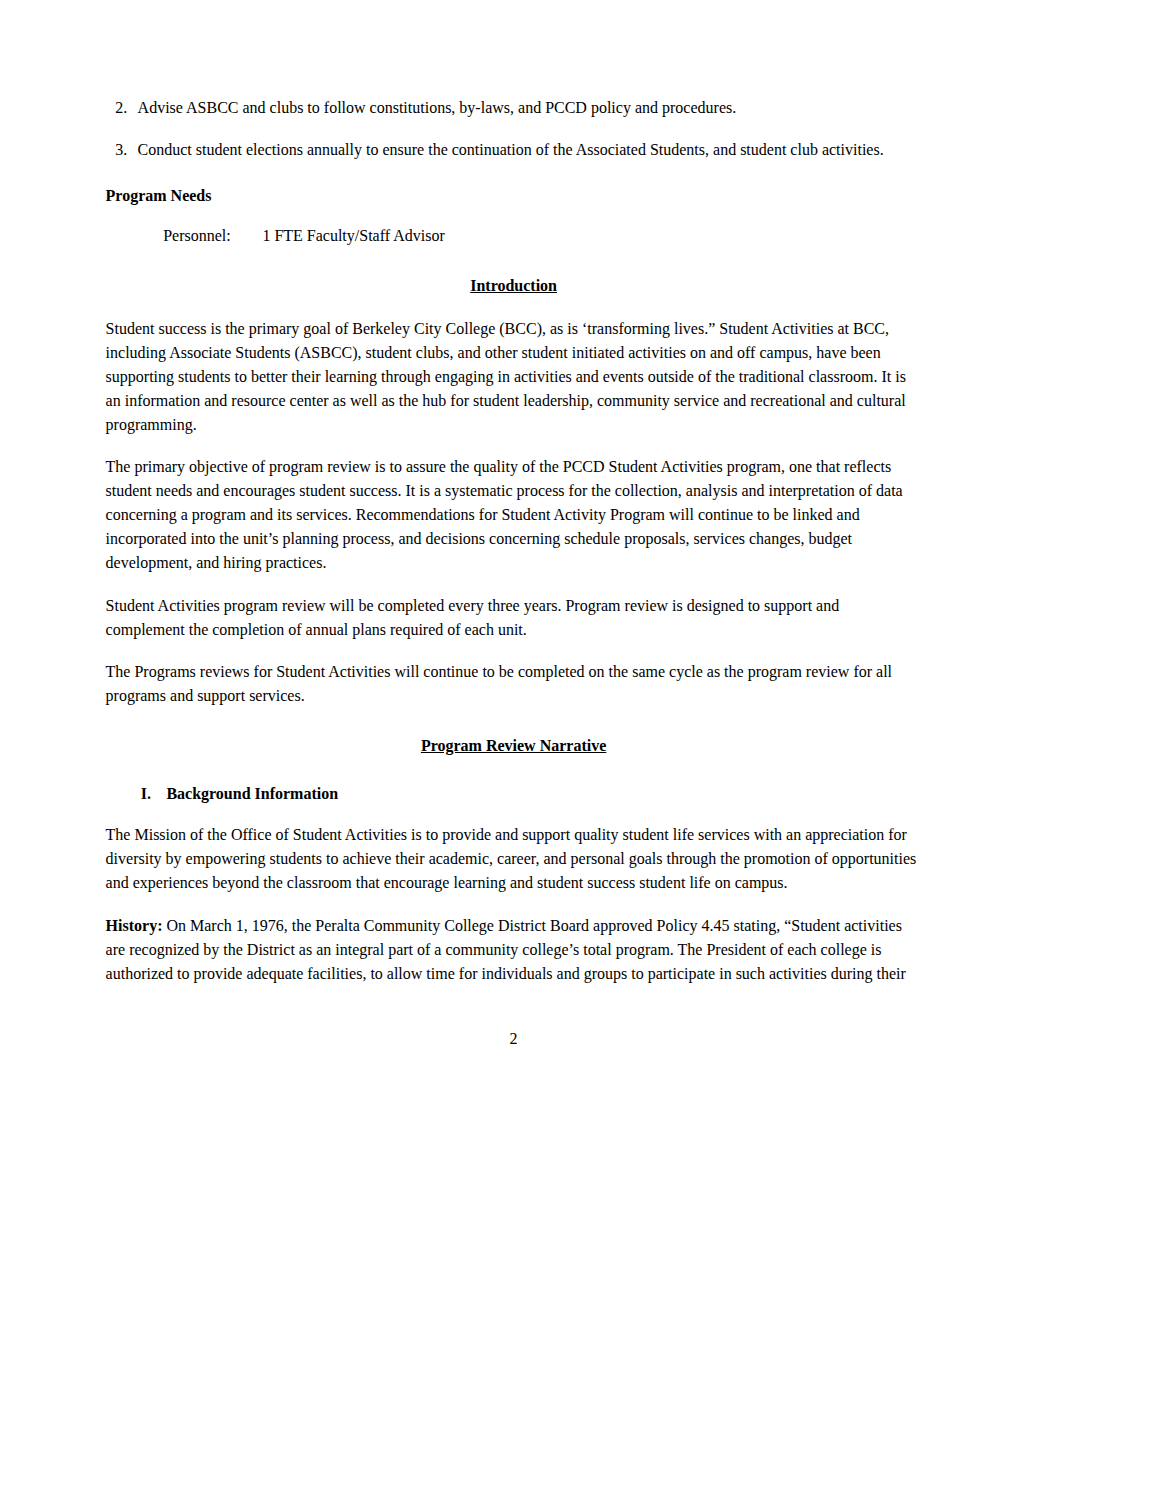Advise ASBCC and clubs to follow constitutions, by-laws, and PCCD policy and procedures.
Conduct student elections annually to ensure the continuation of the Associated Students, and student club activities.
Program Needs
Personnel: 1 FTE Faculty/Staff Advisor
Introduction
Student success is the primary goal of Berkeley City College (BCC), as is ‘transforming lives.” Student Activities at BCC, including Associate Students (ASBCC), student clubs, and other student initiated activities on and off campus, have been supporting students to better their learning through engaging in activities and events outside of the traditional classroom. It is an information and resource center as well as the hub for student leadership, community service and recreational and cultural programming.
The primary objective of program review is to assure the quality of the PCCD Student Activities program, one that reflects student needs and encourages student success. It is a systematic process for the collection, analysis and interpretation of data concerning a program and its services. Recommendations for Student Activity Program will continue to be linked and incorporated into the unit’s planning process, and decisions concerning schedule proposals, services changes, budget development, and hiring practices.
Student Activities program review will be completed every three years. Program review is designed to support and complement the completion of annual plans required of each unit.
The Programs reviews for Student Activities will continue to be completed on the same cycle as the program review for all programs and support services.
Program Review Narrative
I. Background Information
The Mission of the Office of Student Activities is to provide and support quality student life services with an appreciation for diversity by empowering students to achieve their academic, career, and personal goals through the promotion of opportunities and experiences beyond the classroom that encourage learning and student success student life on campus.
History: On March 1, 1976, the Peralta Community College District Board approved Policy 4.45 stating, “Student activities are recognized by the District as an integral part of a community college’s total program. The President of each college is authorized to provide adequate facilities, to allow time for individuals and groups to participate in such activities during their
2